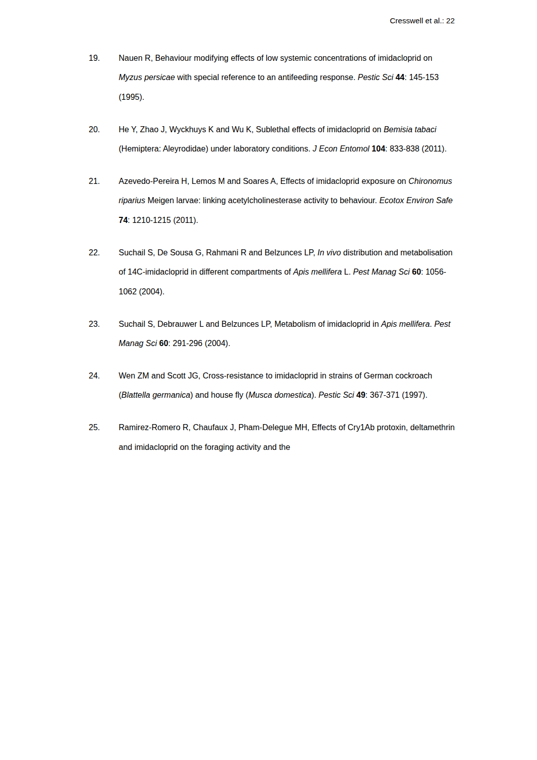Cresswell et al.: 22
Nauen R, Behaviour modifying effects of low systemic concentrations of imidacloprid on Myzus persicae with special reference to an antifeeding response. Pestic Sci 44: 145-153 (1995).
He Y, Zhao J, Wyckhuys K and Wu K, Sublethal effects of imidacloprid on Bemisia tabaci (Hemiptera: Aleyrodidae) under laboratory conditions. J Econ Entomol 104: 833-838 (2011).
Azevedo-Pereira H, Lemos M and Soares A, Effects of imidacloprid exposure on Chironomus riparius Meigen larvae: linking acetylcholinesterase activity to behaviour. Ecotox Environ Safe 74: 1210-1215 (2011).
Suchail S, De Sousa G, Rahmani R and Belzunces LP, In vivo distribution and metabolisation of 14C-imidacloprid in different compartments of Apis mellifera L. Pest Manag Sci 60: 1056-1062 (2004).
Suchail S, Debrauwer L and Belzunces LP, Metabolism of imidacloprid in Apis mellifera. Pest Manag Sci 60: 291-296 (2004).
Wen ZM and Scott JG, Cross-resistance to imidacloprid in strains of German cockroach (Blattella germanica) and house fly (Musca domestica). Pestic Sci 49: 367-371 (1997).
Ramirez-Romero R, Chaufaux J, Pham-Delegue MH, Effects of Cry1Ab protoxin, deltamethrin and imidacloprid on the foraging activity and the